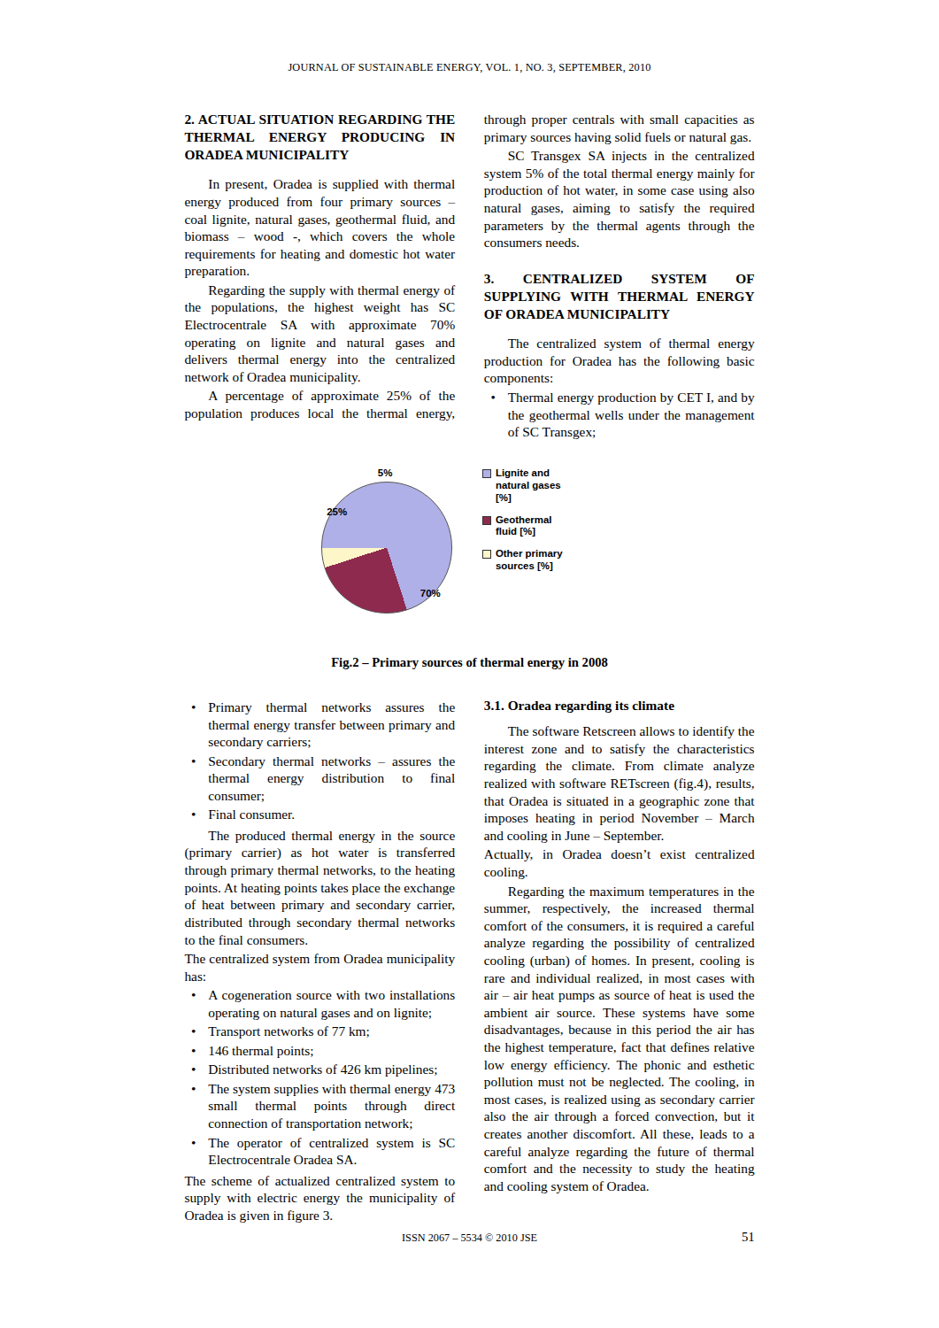JOURNAL OF SUSTAINABLE ENERGY, VOL. 1, NO. 3, SEPTEMBER, 2010
2. Actual situation regarding the thermal energy producing in Oradea municipality
In present, Oradea is supplied with thermal energy produced from four primary sources – coal lignite, natural gases, geothermal fluid, and biomass – wood -, which covers the whole requirements for heating and domestic hot water preparation.
Regarding the supply with thermal energy of the populations, the highest weight has SC Electrocentrale SA with approximate 70% operating on lignite and natural gases and delivers thermal energy into the centralized network of Oradea municipality.
A percentage of approximate 25% of the population produces local the thermal energy, through proper centrals with small capacities as primary sources having solid fuels or natural gas.
SC Transgex SA injects in the centralized system 5% of the total thermal energy mainly for production of hot water, in some case using also natural gases, aiming to satisfy the required parameters by the thermal agents through the consumers needs.
3. Centralized system of supplying with thermal energy of Oradea municipality
The centralized system of thermal energy production for Oradea has the following basic components:
Thermal energy production by CET I, and by the geothermal wells under the management of SC Transgex;
5%
25%
70%
Lignite and
natural gases
[%]
Geothermal
fluid [%]
Other primary
sources [%]
Fig.2 – Primary sources of thermal energy in 2008
Primary thermal networks assures the thermal energy transfer between primary and secondary carriers;
Secondary thermal networks – assures the thermal energy distribution to final consumer;
Final consumer.
The produced thermal energy in the source (primary carrier) as hot water is transferred through primary thermal networks, to the heating points. At heating points takes place the exchange of heat between primary and secondary carrier, distributed through secondary thermal networks to the final consumers.
The centralized system from Oradea municipality has:
A cogeneration source with two installations operating on natural gases and on lignite;
Transport networks of 77 km;
146 thermal points;
Distributed networks of 426 km pipelines;
The system supplies with thermal energy 473 small thermal points through direct connection of transportation network;
The operator of centralized system is SC Electrocentrale Oradea SA.
The scheme of actualized centralized system to supply with electric energy the municipality of Oradea is given in figure 3.
3.1. Oradea regarding its climate
The software Retscreen allows to identify the interest zone and to satisfy the characteristics regarding the climate. From climate analyze realized with software RETscreen (fig.4), results, that Oradea is situated in a geographic zone that imposes heating in period November – March and cooling in June – September.
Actually, in Oradea doesn’t exist centralized cooling.
Regarding the maximum temperatures in the summer, respectively, the increased thermal comfort of the consumers, it is required a careful analyze regarding the possibility of centralized cooling (urban) of homes. In present, cooling is rare and individual realized, in most cases with air – air heat pumps as source of heat is used the ambient air source. These systems have some disadvantages, because in this period the air has the highest temperature, fact that defines relative low energy efficiency. The phonic and esthetic pollution must not be neglected. The cooling, in most cases, is realized using as secondary carrier also the air through a forced convection, but it creates another discomfort. All these, leads to a careful analyze regarding the future of thermal comfort and the necessity to study the heating and cooling system of Oradea.
ISSN 2067 – 5534 © 2010 JSE
51